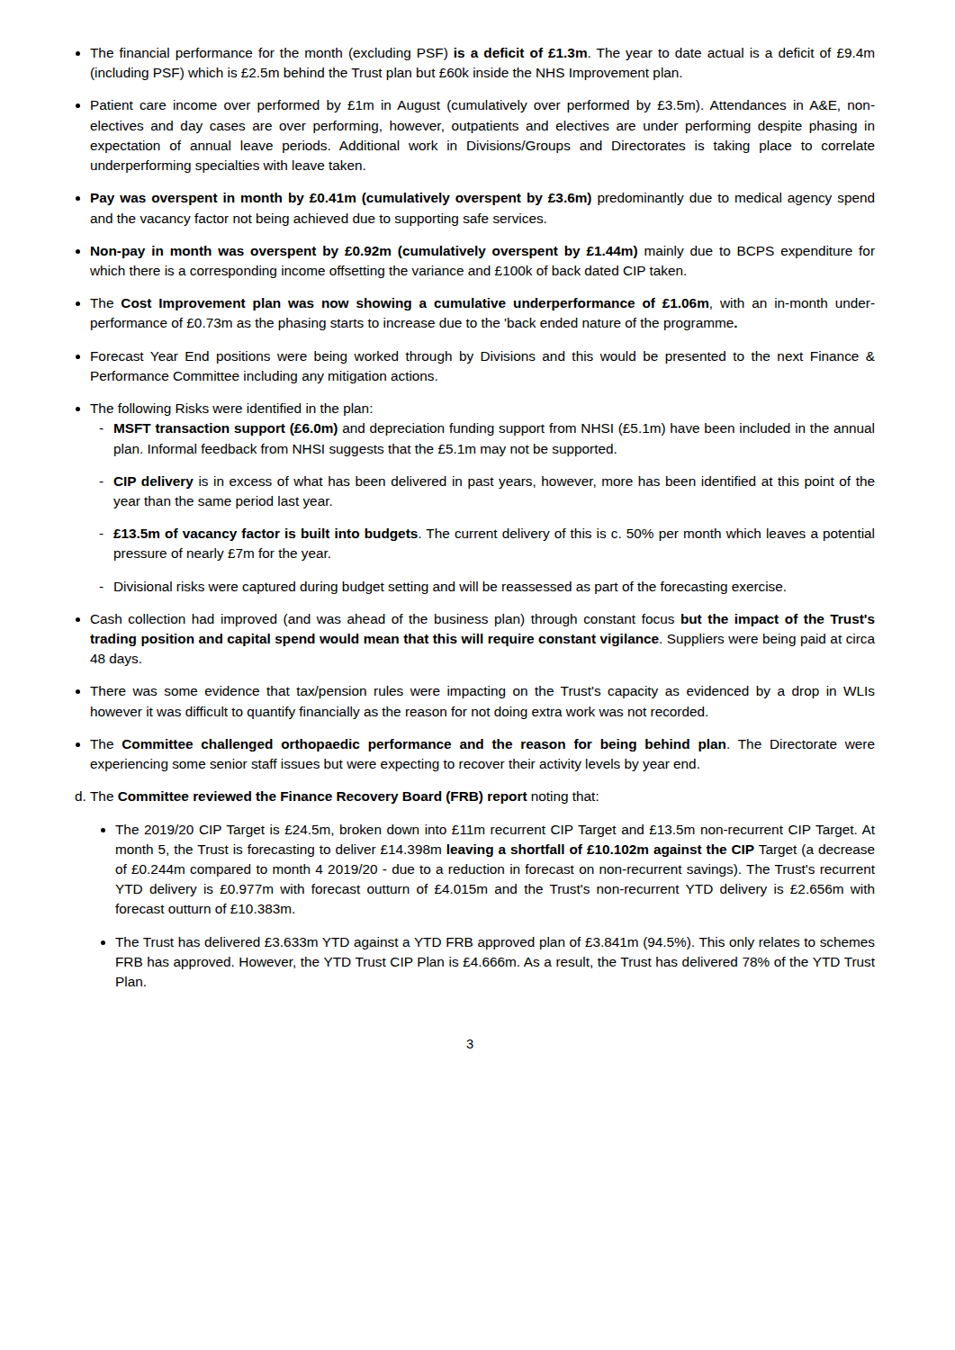The financial performance for the month (excluding PSF) is a deficit of £1.3m. The year to date actual is a deficit of £9.4m (including PSF) which is £2.5m behind the Trust plan but £60k inside the NHS Improvement plan.
Patient care income over performed by £1m in August (cumulatively over performed by £3.5m). Attendances in A&E, non-electives and day cases are over performing, however, outpatients and electives are under performing despite phasing in expectation of annual leave periods. Additional work in Divisions/Groups and Directorates is taking place to correlate underperforming specialties with leave taken.
Pay was overspent in month by £0.41m (cumulatively overspent by £3.6m) predominantly due to medical agency spend and the vacancy factor not being achieved due to supporting safe services.
Non-pay in month was overspent by £0.92m (cumulatively overspent by £1.44m) mainly due to BCPS expenditure for which there is a corresponding income offsetting the variance and £100k of back dated CIP taken.
The Cost Improvement plan was now showing a cumulative underperformance of £1.06m, with an in-month under-performance of £0.73m as the phasing starts to increase due to the 'back ended nature of the programme.
Forecast Year End positions were being worked through by Divisions and this would be presented to the next Finance & Performance Committee including any mitigation actions.
The following Risks were identified in the plan:
MSFT transaction support (£6.0m) and depreciation funding support from NHSI (£5.1m) have been included in the annual plan. Informal feedback from NHSI suggests that the £5.1m may not be supported.
CIP delivery is in excess of what has been delivered in past years, however, more has been identified at this point of the year than the same period last year.
£13.5m of vacancy factor is built into budgets. The current delivery of this is c. 50% per month which leaves a potential pressure of nearly £7m for the year.
Divisional risks were captured during budget setting and will be reassessed as part of the forecasting exercise.
Cash collection had improved (and was ahead of the business plan) through constant focus but the impact of the Trust's trading position and capital spend would mean that this will require constant vigilance. Suppliers were being paid at circa 48 days.
There was some evidence that tax/pension rules were impacting on the Trust's capacity as evidenced by a drop in WLIs however it was difficult to quantify financially as the reason for not doing extra work was not recorded.
The Committee challenged orthopaedic performance and the reason for being behind plan. The Directorate were experiencing some senior staff issues but were expecting to recover their activity levels by year end.
The Committee reviewed the Finance Recovery Board (FRB) report noting that:
The 2019/20 CIP Target is £24.5m, broken down into £11m recurrent CIP Target and £13.5m non-recurrent CIP Target. At month 5, the Trust is forecasting to deliver £14.398m leaving a shortfall of £10.102m against the CIP Target (a decrease of £0.244m compared to month 4 2019/20 - due to a reduction in forecast on non-recurrent savings). The Trust's recurrent YTD delivery is £0.977m with forecast outturn of £4.015m and the Trust's non-recurrent YTD delivery is £2.656m with forecast outturn of £10.383m.
The Trust has delivered £3.633m YTD against a YTD FRB approved plan of £3.841m (94.5%). This only relates to schemes FRB has approved. However, the YTD Trust CIP Plan is £4.666m. As a result, the Trust has delivered 78% of the YTD Trust Plan.
3